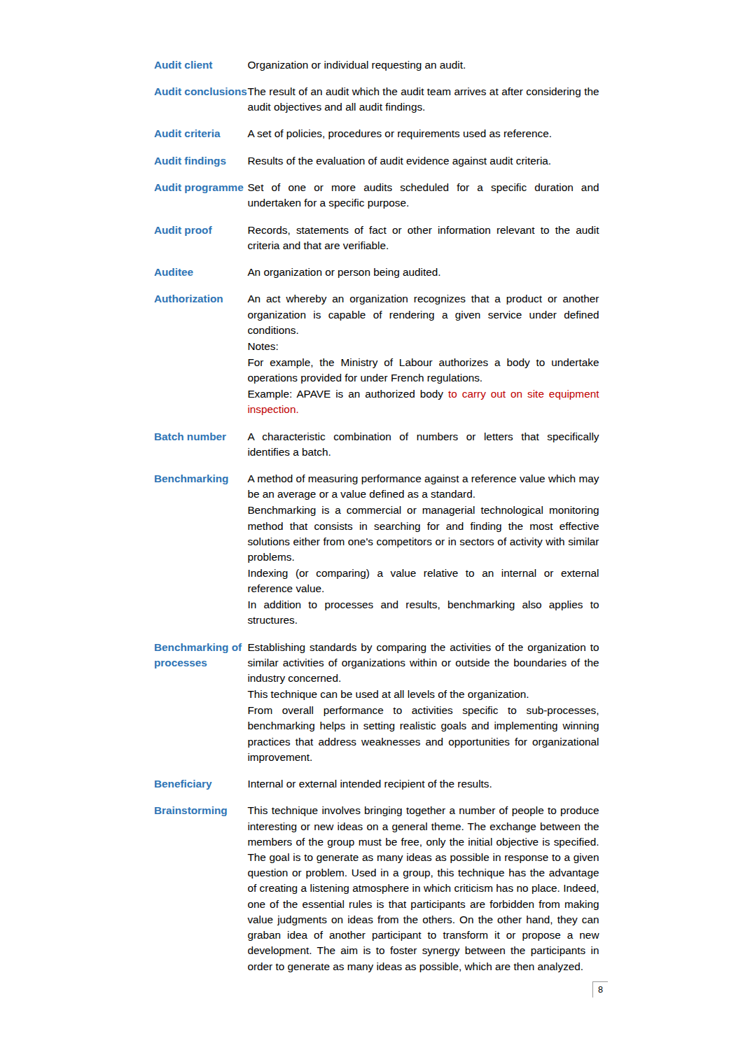| Audit client | Organization or individual requesting an audit. |
| Audit conclusions | The result of an audit which the audit team arrives at after considering the audit objectives and all audit findings. |
| Audit criteria | A set of policies, procedures or requirements used as reference. |
| Audit findings | Results of the evaluation of audit evidence against audit criteria. |
| Audit programme | Set of one or more audits scheduled for a specific duration and undertaken for a specific purpose. |
| Audit proof | Records, statements of fact or other information relevant to the audit criteria and that are verifiable. |
| Auditee | An organization or person being audited. |
| Authorization | An act whereby an organization recognizes that a product or another organization is capable of rendering a given service under defined conditions. Notes: For example, the Ministry of Labour authorizes a body to undertake operations provided for under French regulations. Example: APAVE is an authorized body to carry out on site equipment inspection. |
| Batch number | A characteristic combination of numbers or letters that specifically identifies a batch. |
| Benchmarking | A method of measuring performance against a reference value which may be an average or a value defined as a standard. Benchmarking is a commercial or managerial technological monitoring method that consists in searching for and finding the most effective solutions either from one's competitors or in sectors of activity with similar problems. Indexing (or comparing) a value relative to an internal or external reference value. In addition to processes and results, benchmarking also applies to structures. |
| Benchmarking of processes | Establishing standards by comparing the activities of the organization to similar activities of organizations within or outside the boundaries of the industry concerned. This technique can be used at all levels of the organization. From overall performance to activities specific to sub-processes, benchmarking helps in setting realistic goals and implementing winning practices that address weaknesses and opportunities for organizational improvement. |
| Beneficiary | Internal or external intended recipient of the results. |
| Brainstorming | This technique involves bringing together a number of people to produce interesting or new ideas on a general theme. The exchange between the members of the group must be free, only the initial objective is specified. The goal is to generate as many ideas as possible in response to a given question or problem. Used in a group, this technique has the advantage of creating a listening atmosphere in which criticism has no place. Indeed, one of the essential rules is that participants are forbidden from making value judgments on ideas from the others. On the other hand, they can graban idea of another participant to transform it or propose a new development. The aim is to foster synergy between the participants in order to generate as many ideas as possible, which are then analyzed. |
8